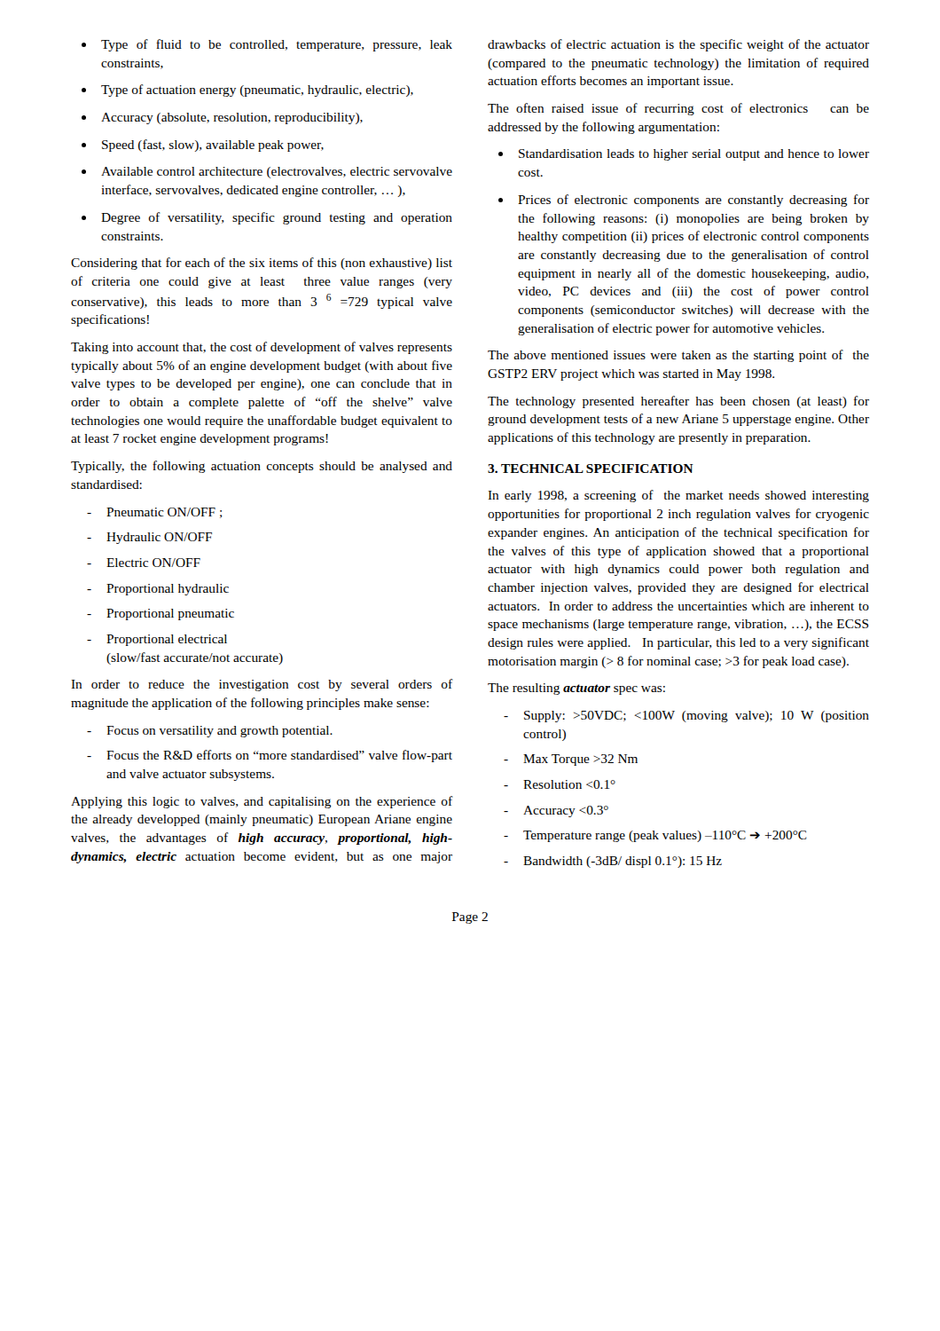Type of fluid to be controlled, temperature, pressure, leak constraints,
Type of actuation energy (pneumatic, hydraulic, electric),
Accuracy (absolute, resolution, reproducibility),
Speed (fast, slow), available peak power,
Available control architecture (electrovalves, electric servovalve interface, servovalves, dedicated engine controller, … ),
Degree of versatility, specific ground testing and operation constraints.
Considering that for each of the six items of this (non exhaustive) list of criteria one could give at least three value ranges (very conservative), this leads to more than 3 6 =729 typical valve specifications!
Taking into account that, the cost of development of valves represents typically about 5% of an engine development budget (with about five valve types to be developed per engine), one can conclude that in order to obtain a complete palette of “off the shelve” valve technologies one would require the unaffordable budget equivalent to at least 7 rocket engine development programs!
Typically, the following actuation concepts should be analysed and standardised:
Pneumatic ON/OFF ;
Hydraulic ON/OFF
Electric ON/OFF
Proportional hydraulic
Proportional pneumatic
Proportional electrical
(slow/fast accurate/not accurate)
In order to reduce the investigation cost by several orders of magnitude the application of the following principles make sense:
Focus on versatility and growth potential.
Focus the R&D efforts on “more standardised” valve flow-part and valve actuator subsystems.
Applying this logic to valves, and capitalising on the experience of the already developped (mainly pneumatic) European Ariane engine valves, the advantages of high accuracy, proportional, high-dynamics, electric actuation become evident, but as one major drawbacks of electric actuation is the specific weight of the actuator (compared to the pneumatic technology) the limitation of required actuation efforts becomes an important issue.
The often raised issue of recurring cost of electronics can be addressed by the following argumentation:
Standardisation leads to higher serial output and hence to lower cost.
Prices of electronic components are constantly decreasing for the following reasons: (i) monopolies are being broken by healthy competition (ii) prices of electronic control components are constantly decreasing due to the generalisation of control equipment in nearly all of the domestic housekeeping, audio, video, PC devices and (iii) the cost of power control components (semiconductor switches) will decrease with the generalisation of electric power for automotive vehicles.
The above mentioned issues were taken as the starting point of the GSTP2 ERV project which was started in May 1998.
The technology presented hereafter has been chosen (at least) for ground development tests of a new Ariane 5 upperstage engine. Other applications of this technology are presently in preparation.
3. TECHNICAL SPECIFICATION
In early 1998, a screening of the market needs showed interesting opportunities for proportional 2 inch regulation valves for cryogenic expander engines. An anticipation of the technical specification for the valves of this type of application showed that a proportional actuator with high dynamics could power both regulation and chamber injection valves, provided they are designed for electrical actuators. In order to address the uncertainties which are inherent to space mechanisms (large temperature range, vibration, …), the ECSS design rules were applied. In particular, this led to a very significant motorisation margin (> 8 for nominal case; >3 for peak load case).
The resulting actuator spec was:
Supply: >50VDC; <100W (moving valve); 10 W (position control)
Max Torque >32 Nm
Resolution <0.1°
Accuracy <0.3°
Temperature range (peak values) –110°C ➔ +200°C
Bandwidth (-3dB/ displ 0.1°): 15 Hz
Page 2